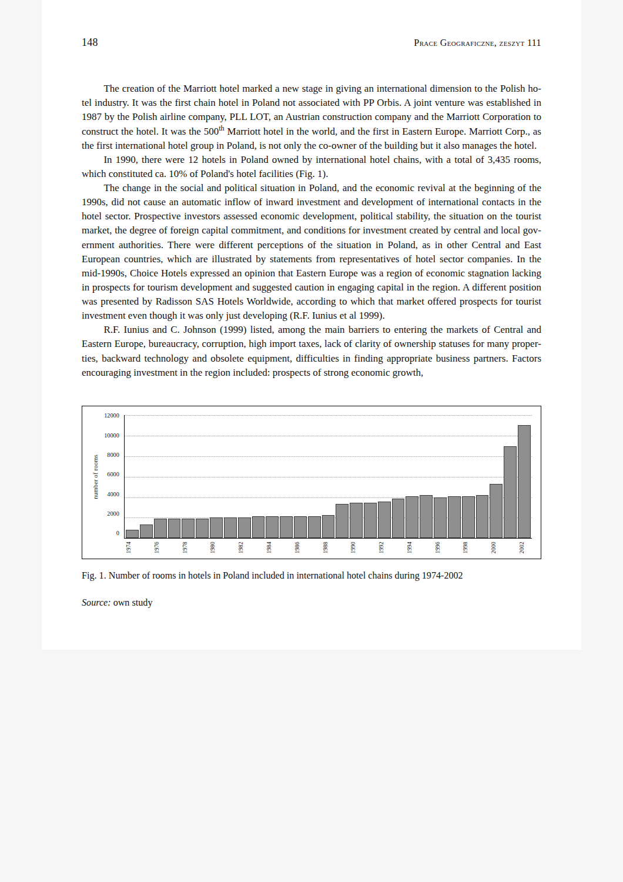148 Prace Geograficzne, zeszyt 111
The creation of the Marriott hotel marked a new stage in giving an international dimension to the Polish hotel industry. It was the first chain hotel in Poland not associated with PP Orbis. A joint venture was established in 1987 by the Polish airline company, PLL LOT, an Austrian construction company and the Marriott Corporation to construct the hotel. It was the 500th Marriott hotel in the world, and the first in Eastern Europe. Marriott Corp., as the first international hotel group in Poland, is not only the co-owner of the building but it also manages the hotel.
In 1990, there were 12 hotels in Poland owned by international hotel chains, with a total of 3,435 rooms, which constituted ca. 10% of Poland's hotel facilities (Fig. 1).
The change in the social and political situation in Poland, and the economic revival at the beginning of the 1990s, did not cause an automatic inflow of inward investment and development of international contacts in the hotel sector. Prospective investors assessed economic development, political stability, the situation on the tourist market, the degree of foreign capital commitment, and conditions for investment created by central and local government authorities. There were different perceptions of the situation in Poland, as in other Central and East European countries, which are illustrated by statements from representatives of hotel sector companies. In the mid-1990s, Choice Hotels expressed an opinion that Eastern Europe was a region of economic stagnation lacking in prospects for tourism development and suggested caution in engaging capital in the region. A different position was presented by Radisson SAS Hotels Worldwide, according to which that market offered prospects for tourist investment even though it was only just developing (R.F. Iunius et al 1999).
R.F. Iunius and C. Johnson (1999) listed, among the main barriers to entering the markets of Central and Eastern Europe, bureaucracy, corruption, high import taxes, lack of clarity of ownership statuses for many properties, backward technology and obsolete equipment, difficulties in finding appropriate business partners. Factors encouraging investment in the region included: prospects of strong economic growth,
number of rooms
12000 10000 8000 6000 4000 2000 0
1974 1975 1976 1977 1978 1979 1980 1981 1982 1983 1984 1985 1986 1987 1988 1989 1990 1991 1992 1993 1994 1995 1996 1997 1998 1999 2000 2001 2002
Fig. 1. Number of rooms in hotels in Poland included in international hotel chains during 1974-2002
Source: own study